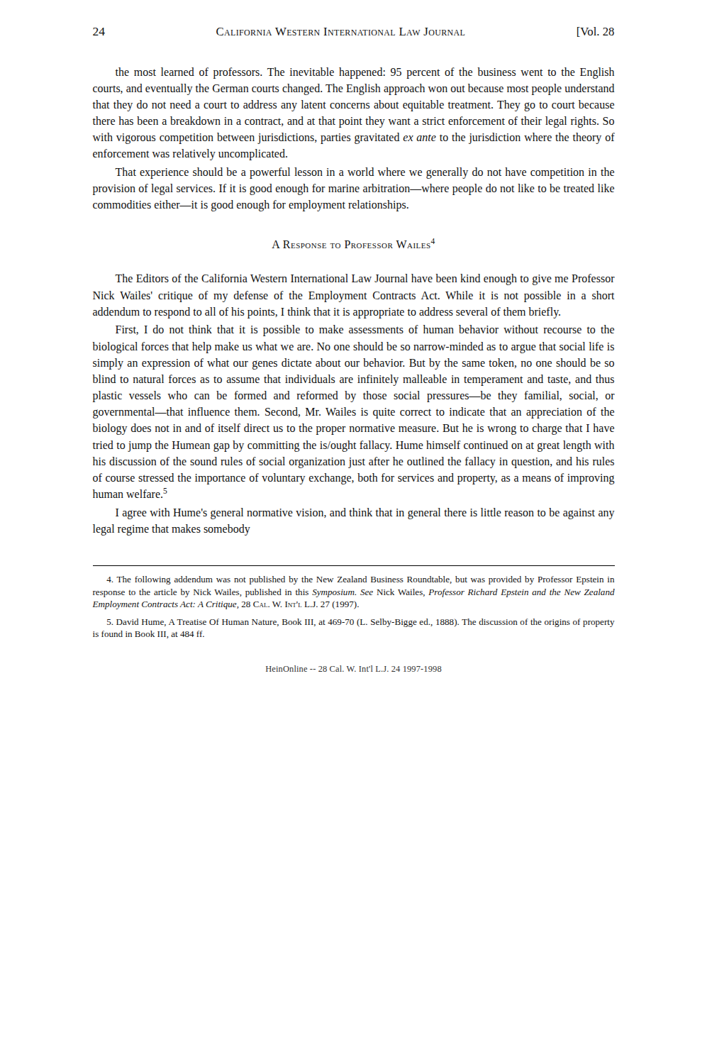24 California Western International Law Journal [Vol. 28
the most learned of professors. The inevitable happened: 95 percent of the business went to the English courts, and eventually the German courts changed. The English approach won out because most people understand that they do not need a court to address any latent concerns about equitable treatment. They go to court because there has been a breakdown in a contract, and at that point they want a strict enforcement of their legal rights. So with vigorous competition between jurisdictions, parties gravitated ex ante to the jurisdiction where the theory of enforcement was relatively uncomplicated.
That experience should be a powerful lesson in a world where we generally do not have competition in the provision of legal services. If it is good enough for marine arbitration—where people do not like to be treated like commodities either—it is good enough for employment relationships.
A Response to Professor Wailes4
The Editors of the California Western International Law Journal have been kind enough to give me Professor Nick Wailes' critique of my defense of the Employment Contracts Act. While it is not possible in a short addendum to respond to all of his points, I think that it is appropriate to address several of them briefly.
First, I do not think that it is possible to make assessments of human behavior without recourse to the biological forces that help make us what we are. No one should be so narrow-minded as to argue that social life is simply an expression of what our genes dictate about our behavior. But by the same token, no one should be so blind to natural forces as to assume that individuals are infinitely malleable in temperament and taste, and thus plastic vessels who can be formed and reformed by those social pressures—be they familial, social, or governmental—that influence them. Second, Mr. Wailes is quite correct to indicate that an appreciation of the biology does not in and of itself direct us to the proper normative measure. But he is wrong to charge that I have tried to jump the Humean gap by committing the is/ought fallacy. Hume himself continued on at great length with his discussion of the sound rules of social organization just after he outlined the fallacy in question, and his rules of course stressed the importance of voluntary exchange, both for services and property, as a means of improving human welfare.5
I agree with Hume's general normative vision, and think that in general there is little reason to be against any legal regime that makes somebody
4. The following addendum was not published by the New Zealand Business Roundtable, but was provided by Professor Epstein in response to the article by Nick Wailes, published in this Symposium. See Nick Wailes, Professor Richard Epstein and the New Zealand Employment Contracts Act: A Critique, 28 Cal. W. Int'l L.J. 27 (1997).
5. David Hume, A Treatise Of Human Nature, Book III, at 469-70 (L. Selby-Bigge ed., 1888). The discussion of the origins of property is found in Book III, at 484 ff.
HeinOnline -- 28 Cal. W. Int'l L.J. 24 1997-1998